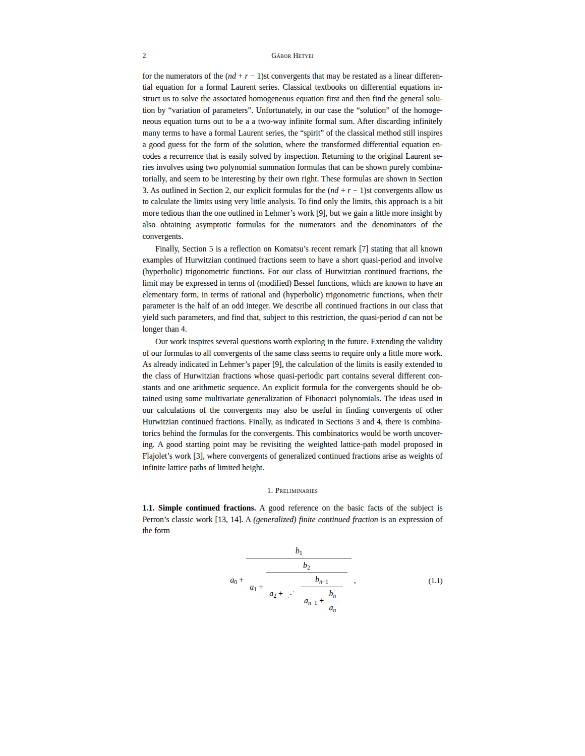2 Gábor Hetyei
for the numerators of the (nd + r − 1)st convergents that may be restated as a linear differential equation for a formal Laurent series. Classical textbooks on differential equations instruct us to solve the associated homogeneous equation first and then find the general solution by “variation of parameters”. Unfortunately, in our case the “solution” of the homogeneous equation turns out to be a a two-way infinite formal sum. After discarding infinitely many terms to have a formal Laurent series, the “spirit” of the classical method still inspires a good guess for the form of the solution, where the transformed differential equation encodes a recurrence that is easily solved by inspection. Returning to the original Laurent series involves using two polynomial summation formulas that can be shown purely combinatorially, and seem to be interesting by their own right. These formulas are shown in Section 3. As outlined in Section 2, our explicit formulas for the (nd + r − 1)st convergents allow us to calculate the limits using very little analysis. To find only the limits, this approach is a bit more tedious than the one outlined in Lehmer’s work [9], but we gain a little more insight by also obtaining asymptotic formulas for the numerators and the denominators of the convergents.
Finally, Section 5 is a reflection on Komatsu’s recent remark [7] stating that all known examples of Hurwitzian continued fractions seem to have a short quasi-period and involve (hyperbolic) trigonometric functions. For our class of Hurwitzian continued fractions, the limit may be expressed in terms of (modified) Bessel functions, which are known to have an elementary form, in terms of rational and (hyperbolic) trigonometric functions, when their parameter is the half of an odd integer. We describe all continued fractions in our class that yield such parameters, and find that, subject to this restriction, the quasi-period d can not be longer than 4.
Our work inspires several questions worth exploring in the future. Extending the validity of our formulas to all convergents of the same class seems to require only a little more work. As already indicated in Lehmer’s paper [9], the calculation of the limits is easily extended to the class of Hurwitzian fractions whose quasi-periodic part contains several different constants and one arithmetic sequence. An explicit formula for the convergents should be obtained using some multivariate generalization of Fibonacci polynomials. The ideas used in our calculations of the convergents may also be useful in finding convergents of other Hurwitzian continued fractions. Finally, as indicated in Sections 3 and 4, there is combinatorics behind the formulas for the convergents. This combinatorics would be worth uncovering. A good starting point may be revisiting the weighted lattice-path model proposed in Flajolet’s work [3], where convergents of generalized continued fractions arise as weights of infinite lattice paths of limited height.
1. Preliminaries
1.1. Simple continued fractions. A good reference on the basic facts of the subject is Perron’s classic work [13, 14]. A (generalized) finite continued fraction is an expression of the form
a0 + b1 a1 + b2 a2 + ··· bn−1 an−1 + bn an ,
(1.1)